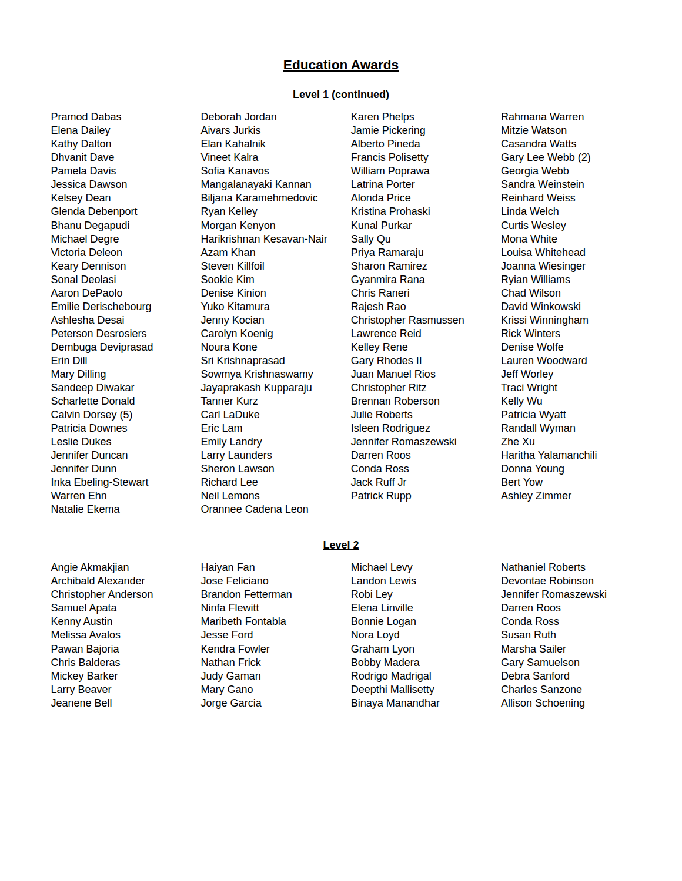Education Awards
Level 1 (continued)
Pramod Dabas Deborah Jordan Karen Phelps Rahmana Warren Elena Dailey Aivars Jurkis Jamie Pickering Mitzie Watson Kathy Dalton Elan Kahalnik Alberto Pineda Casandra Watts Dhvanit Dave Vineet Kalra Francis Polisetty Gary Lee Webb (2) Pamela Davis Sofia Kanavos William Poprawa Georgia Webb Jessica Dawson Mangalanayaki Kannan Latrina Porter Sandra Weinstein Kelsey Dean Biljana Karamehmedovic Alonda Price Reinhard Weiss Glenda Debenport Ryan Kelley Kristina Prohaski Linda Welch Bhanu Degapudi Morgan Kenyon Kunal Purkar Curtis Wesley Michael Degre Harikrishnan Kesavan-Nair Sally Qu Mona White Victoria Deleon Azam Khan Priya Ramaraju Louisa Whitehead Keary Dennison Steven Killfoil Sharon Ramirez Joanna Wiesinger Sonal Deolasi Sookie Kim Gyanmira Rana Ryian Williams Aaron DePaolo Denise Kinion Chris Raneri Chad Wilson Emilie Derischebourg Yuko Kitamura Rajesh Rao David Winkowski Ashlesha Desai Jenny Kocian Christopher Rasmussen Krissi Winningham Peterson Desrosiers Carolyn Koenig Lawrence Reid Rick Winters Dembuga Deviprasad Noura Kone Kelley Rene Denise Wolfe Erin Dill Sri Krishnaprasad Gary Rhodes II Lauren Woodward Mary Dilling Sowmya Krishnaswamy Juan Manuel Rios Jeff Worley Sandeep Diwakar Jayaprakash Kupparaju Christopher Ritz Traci Wright Scharlette Donald Tanner Kurz Brennan Roberson Kelly Wu Calvin Dorsey (5) Carl LaDuke Julie Roberts Patricia Wyatt Patricia Downes Eric Lam Isleen Rodriguez Randall Wyman Leslie Dukes Emily Landry Jennifer Romaszewski Zhe Xu Jennifer Duncan Larry Launders Darren Roos Haritha Yalamanchili Jennifer Dunn Sheron Lawson Conda Ross Donna Young Inka Ebeling-Stewart Richard Lee Jack Ruff Jr Bert Yow Warren Ehn Neil Lemons Patrick Rupp Ashley Zimmer Natalie Ekema Orannee Cadena Leon
Level 2
Angie Akmakjian Haiyan Fan Michael Levy Nathaniel Roberts Archibald Alexander Jose Feliciano Landon Lewis Devontae Robinson Christopher Anderson Brandon Fetterman Robi Ley Jennifer Romaszewski Samuel Apata Ninfa Flewitt Elena Linville Darren Roos Kenny Austin Maribeth Fontabla Bonnie Logan Conda Ross Melissa Avalos Jesse Ford Nora Loyd Susan Ruth Pawan Bajoria Kendra Fowler Graham Lyon Marsha Sailer Chris Balderas Nathan Frick Bobby Madera Gary Samuelson Mickey Barker Judy Gaman Rodrigo Madrigal Debra Sanford Larry Beaver Mary Gano Deepthi Mallisetty Charles Sanzone Jeanene Bell Jorge Garcia Binaya Manandhar Allison Schoening